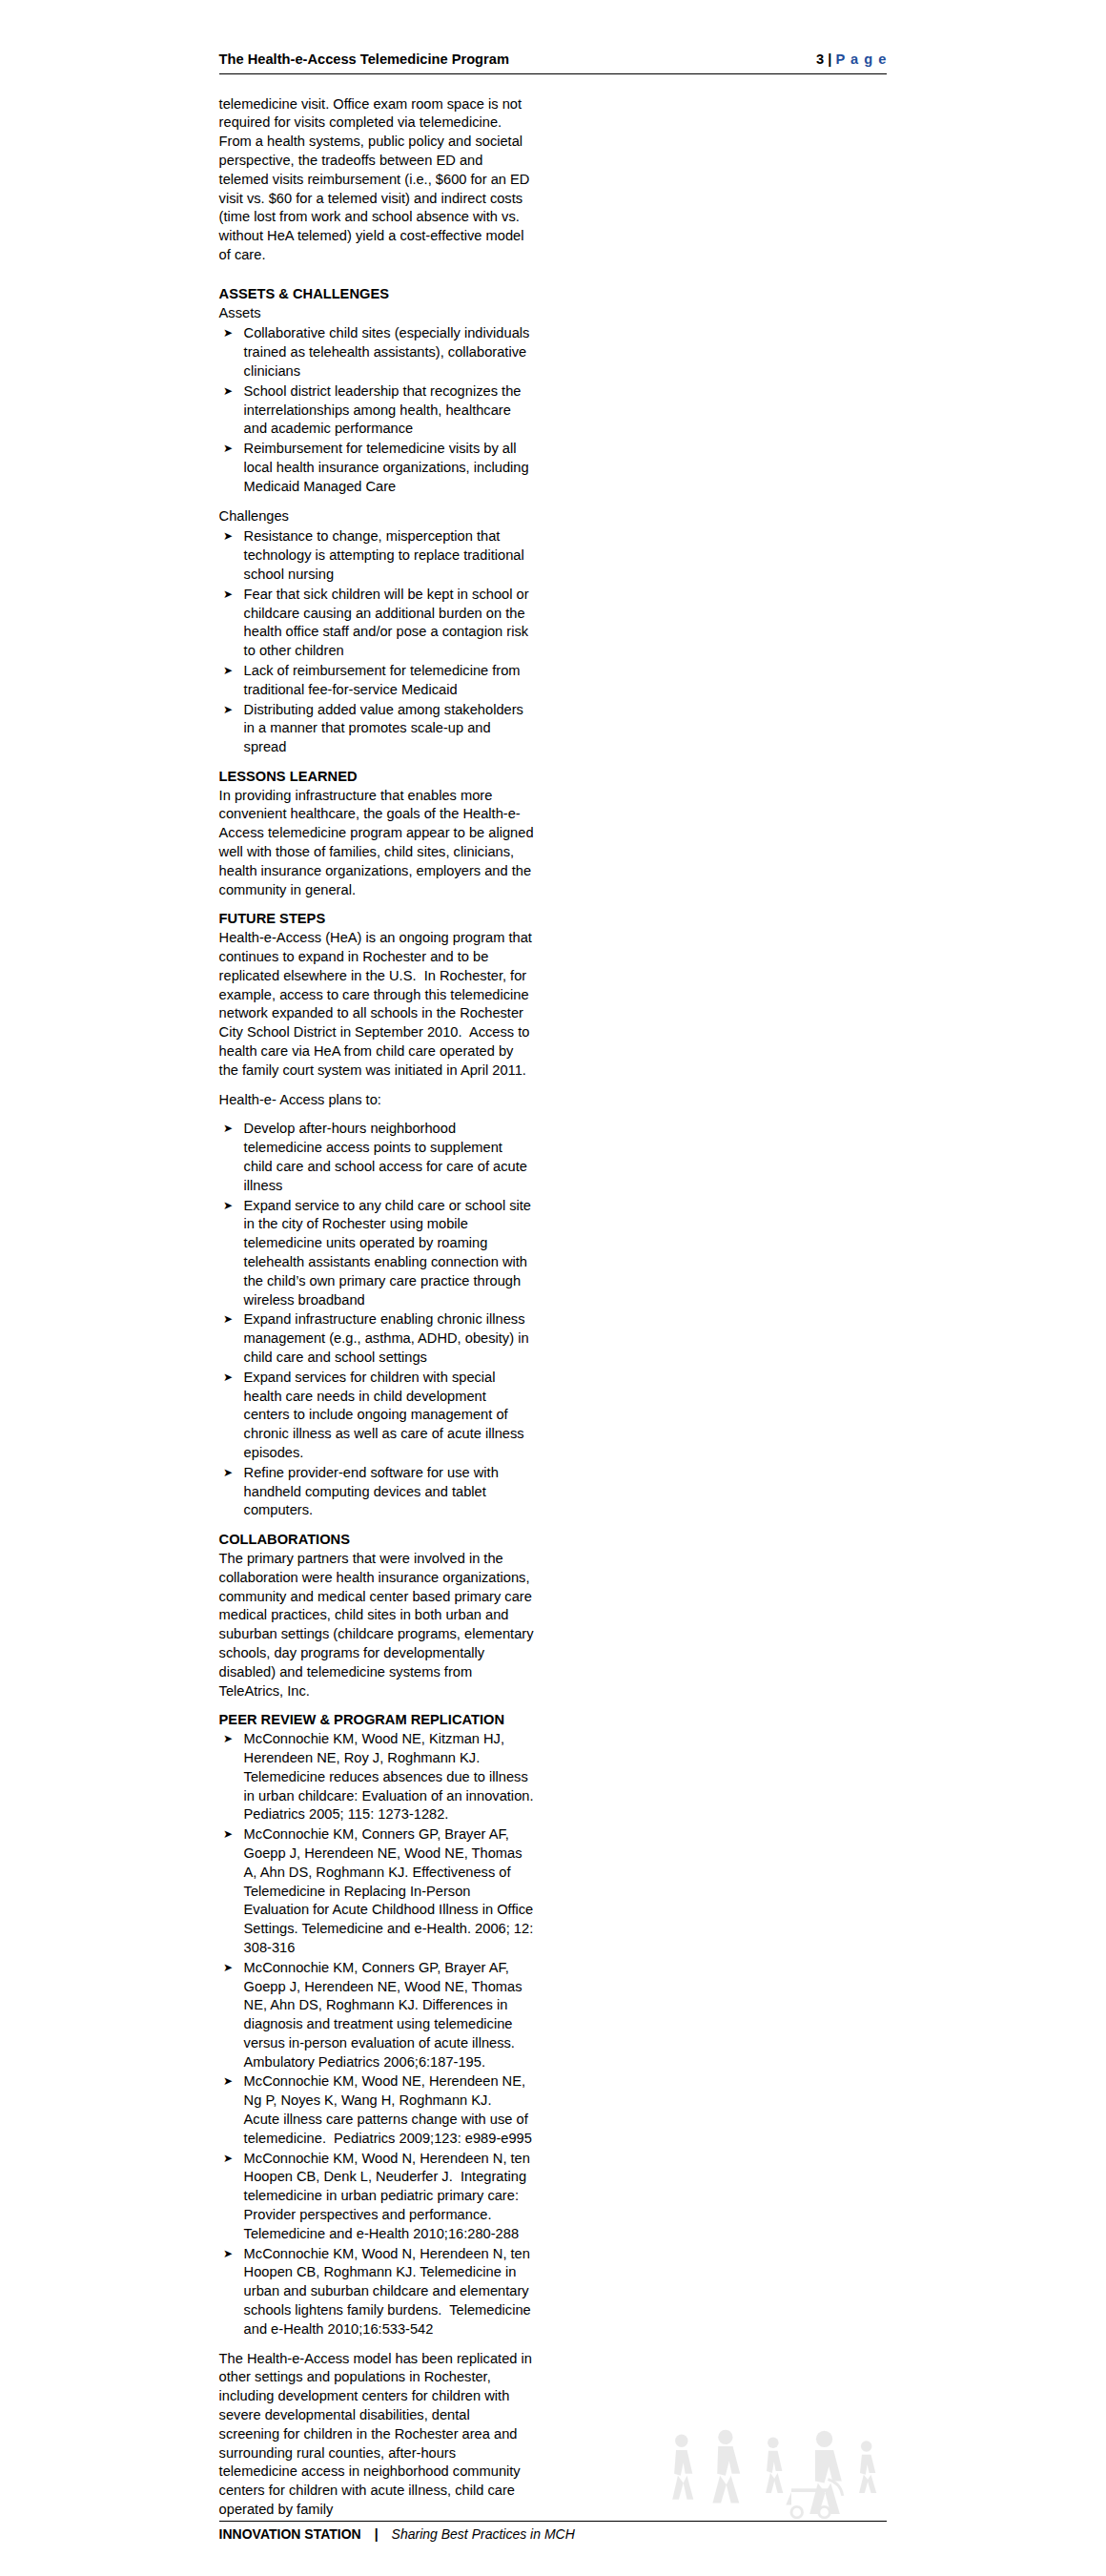The Health-e-Access Telemedicine Program 3 | P a g e
telemedicine visit. Office exam room space is not required for visits completed via telemedicine. From a health systems, public policy and societal perspective, the tradeoffs between ED and telemed visits reimbursement (i.e., $600 for an ED visit vs. $60 for a telemed visit) and indirect costs (time lost from work and school absence with vs. without HeA telemed) yield a cost-effective model of care.
Assets & Challenges
Assets
Collaborative child sites (especially individuals trained as telehealth assistants), collaborative clinicians
School district leadership that recognizes the interrelationships among health, healthcare and academic performance
Reimbursement for telemedicine visits by all local health insurance organizations, including Medicaid Managed Care
Challenges
Resistance to change, misperception that technology is attempting to replace traditional school nursing
Fear that sick children will be kept in school or childcare causing an additional burden on the health office staff and/or pose a contagion risk to other children
Lack of reimbursement for telemedicine from traditional fee-for-service Medicaid
Distributing added value among stakeholders in a manner that promotes scale-up and spread
Lessons Learned
In providing infrastructure that enables more convenient healthcare, the goals of the Health-e-Access telemedicine program appear to be aligned well with those of families, child sites, clinicians, health insurance organizations, employers and the community in general.
Future Steps
Health-e-Access (HeA) is an ongoing program that continues to expand in Rochester and to be replicated elsewhere in the U.S. In Rochester, for example, access to care through this telemedicine network expanded to all schools in the Rochester City School District in September 2010. Access to health care via HeA from child care operated by the family court system was initiated in April 2011.
Health-e- Access plans to:
Develop after-hours neighborhood telemedicine access points to supplement child care and school access for care of acute illness
Expand service to any child care or school site in the city of Rochester using mobile telemedicine units operated by roaming telehealth assistants enabling connection with the child’s own primary care practice through wireless broadband
Expand infrastructure enabling chronic illness management (e.g., asthma, ADHD, obesity) in child care and school settings
Expand services for children with special health care needs in child development centers to include ongoing management of chronic illness as well as care of acute illness episodes.
Refine provider-end software for use with handheld computing devices and tablet computers.
Collaborations
The primary partners that were involved in the collaboration were health insurance organizations, community and medical center based primary care medical practices, child sites in both urban and suburban settings (childcare programs, elementary schools, day programs for developmentally disabled) and telemedicine systems from TeleAtrics, Inc.
Peer Review & Program Replication
McConnochie KM, Wood NE, Kitzman HJ, Herendeen NE, Roy J, Roghmann KJ. Telemedicine reduces absences due to illness in urban childcare: Evaluation of an innovation. Pediatrics 2005; 115: 1273-1282.
McConnochie KM, Conners GP, Brayer AF, Goepp J, Herendeen NE, Wood NE, Thomas A, Ahn DS, Roghmann KJ. Effectiveness of Telemedicine in Replacing In-Person Evaluation for Acute Childhood Illness in Office Settings. Telemedicine and e-Health. 2006; 12: 308-316
McConnochie KM, Conners GP, Brayer AF, Goepp J, Herendeen NE, Wood NE, Thomas NE, Ahn DS, Roghmann KJ. Differences in diagnosis and treatment using telemedicine versus in-person evaluation of acute illness. Ambulatory Pediatrics 2006;6:187-195.
McConnochie KM, Wood NE, Herendeen NE, Ng P, Noyes K, Wang H, Roghmann KJ. Acute illness care patterns change with use of telemedicine. Pediatrics 2009;123: e989-e995
McConnochie KM, Wood N, Herendeen N, ten Hoopen CB, Denk L, Neuderfer J. Integrating telemedicine in urban pediatric primary care: Provider perspectives and performance. Telemedicine and e-Health 2010;16:280-288
McConnochie KM, Wood N, Herendeen N, ten Hoopen CB, Roghmann KJ. Telemedicine in urban and suburban childcare and elementary schools lightens family burdens. Telemedicine and e-Health 2010;16:533-542
The Health-e-Access model has been replicated in other settings and populations in Rochester, including development centers for children with severe developmental disabilities, dental screening for children in the Rochester area and surrounding rural counties, after-hours telemedicine access in neighborhood community centers for children with acute illness, child care operated by family
INNOVATION STATION|Sharing Best Practices in MCH